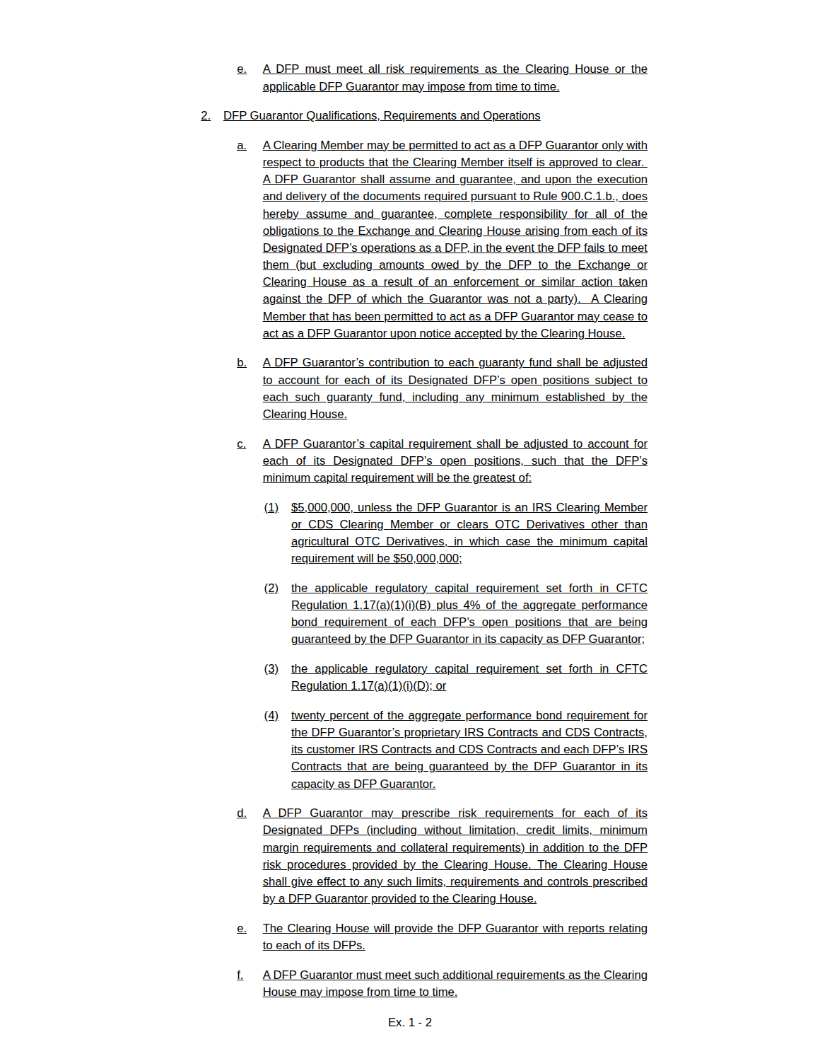e.
A DFP must meet all risk requirements as the Clearing House or the applicable DFP Guarantor may impose from time to time.
2.
DFP Guarantor Qualifications, Requirements and Operations
a.
A Clearing Member may be permitted to act as a DFP Guarantor only with respect to products that the Clearing Member itself is approved to clear. A DFP Guarantor shall assume and guarantee, and upon the execution and delivery of the documents required pursuant to Rule 900.C.1.b., does hereby assume and guarantee, complete responsibility for all of the obligations to the Exchange and Clearing House arising from each of its Designated DFP’s operations as a DFP, in the event the DFP fails to meet them (but excluding amounts owed by the DFP to the Exchange or Clearing House as a result of an enforcement or similar action taken against the DFP of which the Guarantor was not a party). A Clearing Member that has been permitted to act as a DFP Guarantor may cease to act as a DFP Guarantor upon notice accepted by the Clearing House.
b.
A DFP Guarantor’s contribution to each guaranty fund shall be adjusted to account for each of its Designated DFP’s open positions subject to each such guaranty fund, including any minimum established by the Clearing House.
c.
A DFP Guarantor’s capital requirement shall be adjusted to account for each of its Designated DFP’s open positions, such that the DFP’s minimum capital requirement will be the greatest of:
(1)
$5,000,000, unless the DFP Guarantor is an IRS Clearing Member or CDS Clearing Member or clears OTC Derivatives other than agricultural OTC Derivatives, in which case the minimum capital requirement will be $50,000,000;
(2)
the applicable regulatory capital requirement set forth in CFTC Regulation 1.17(a)(1)(i)(B) plus 4% of the aggregate performance bond requirement of each DFP’s open positions that are being guaranteed by the DFP Guarantor in its capacity as DFP Guarantor;
(3)
the applicable regulatory capital requirement set forth in CFTC Regulation 1.17(a)(1)(i)(D); or
(4)
twenty percent of the aggregate performance bond requirement for the DFP Guarantor’s proprietary IRS Contracts and CDS Contracts, its customer IRS Contracts and CDS Contracts and each DFP’s IRS Contracts that are being guaranteed by the DFP Guarantor in its capacity as DFP Guarantor.
d.
A DFP Guarantor may prescribe risk requirements for each of its Designated DFPs (including without limitation, credit limits, minimum margin requirements and collateral requirements) in addition to the DFP risk procedures provided by the Clearing House. The Clearing House shall give effect to any such limits, requirements and controls prescribed by a DFP Guarantor provided to the Clearing House.
e.
The Clearing House will provide the DFP Guarantor with reports relating to each of its DFPs.
f.
A DFP Guarantor must meet such additional requirements as the Clearing House may impose from time to time.
Ex. 1 - 2